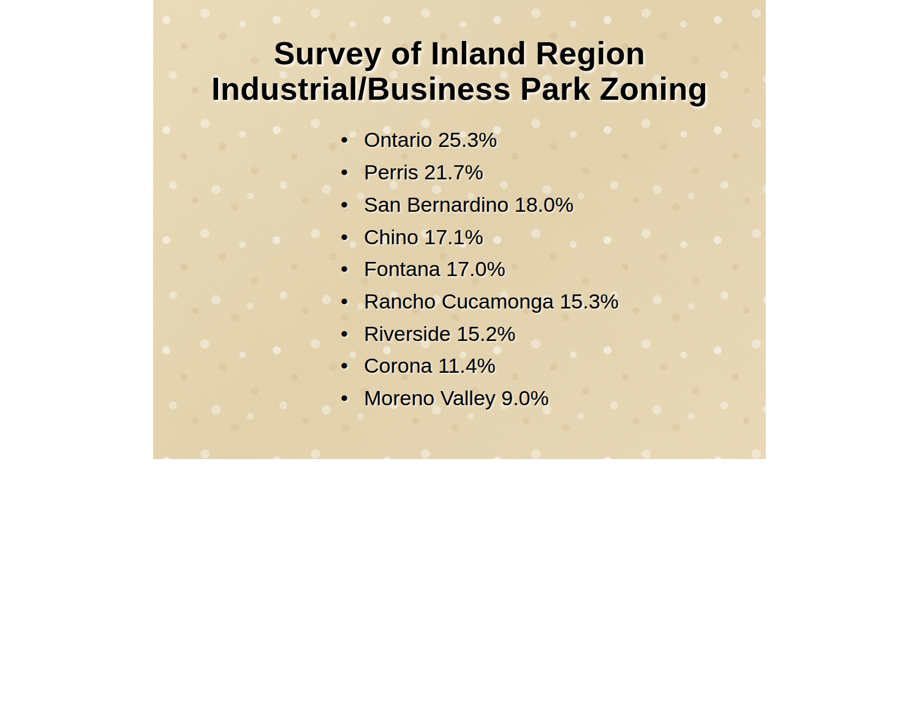Survey of Inland Region
Industrial/Business Park Zoning
Ontario 25.3%
Perris 21.7%
San Bernardino 18.0%
Chino 17.1%
Fontana 17.0%
Rancho Cucamonga 15.3%
Riverside 15.2%
Corona 11.4%
Moreno Valley 9.0%